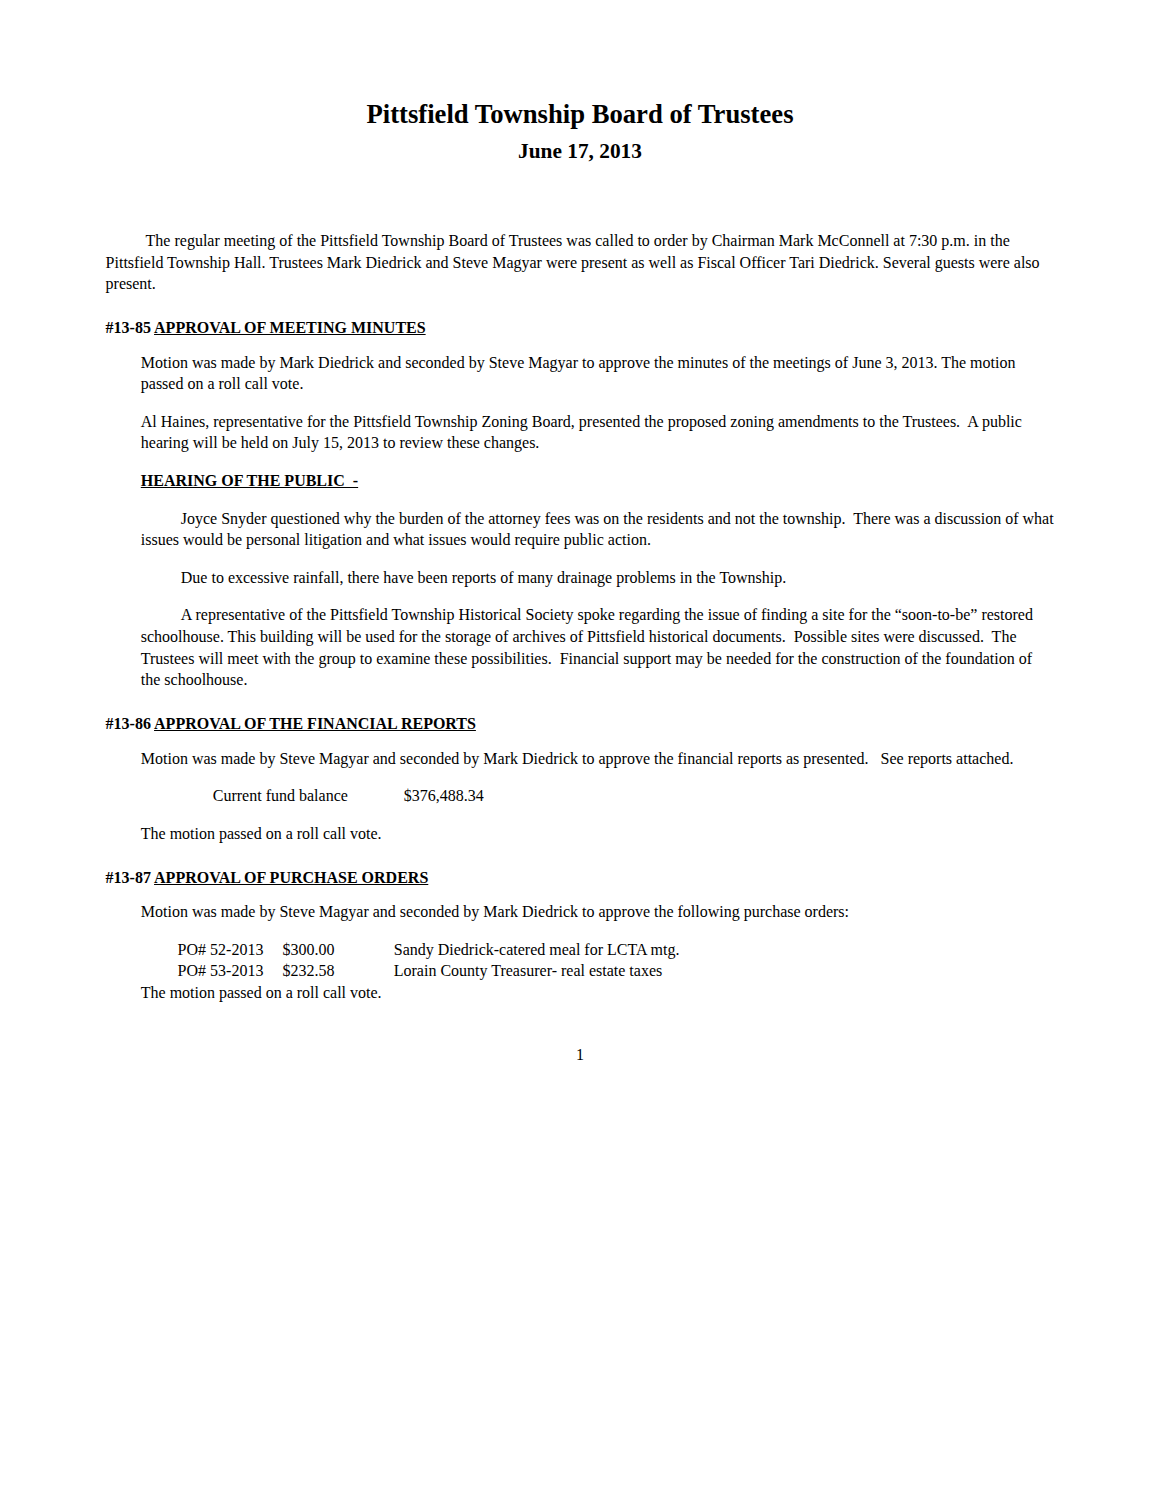Pittsfield Township Board of Trustees
June 17, 2013
The regular meeting of the Pittsfield Township Board of Trustees was called to order by Chairman Mark McConnell at 7:30 p.m. in the Pittsfield Township Hall. Trustees Mark Diedrick and Steve Magyar were present as well as Fiscal Officer Tari Diedrick. Several guests were also present.
#13-85 APPROVAL OF MEETING MINUTES
Motion was made by Mark Diedrick and seconded by Steve Magyar to approve the minutes of the meetings of June 3, 2013. The motion passed on a roll call vote.
Al Haines, representative for the Pittsfield Township Zoning Board, presented the proposed zoning amendments to the Trustees. A public hearing will be held on July 15, 2013 to review these changes.
HEARING OF THE PUBLIC -
Joyce Snyder questioned why the burden of the attorney fees was on the residents and not the township. There was a discussion of what issues would be personal litigation and what issues would require public action.
Due to excessive rainfall, there have been reports of many drainage problems in the Township.
A representative of the Pittsfield Township Historical Society spoke regarding the issue of finding a site for the “soon-to-be” restored schoolhouse. This building will be used for the storage of archives of Pittsfield historical documents. Possible sites were discussed. The Trustees will meet with the group to examine these possibilities. Financial support may be needed for the construction of the foundation of the schoolhouse.
#13-86 APPROVAL OF THE FINANCIAL REPORTS
Motion was made by Steve Magyar and seconded by Mark Diedrick to approve the financial reports as presented. See reports attached.
Current fund balance$376,488.34
The motion passed on a roll call vote.
#13-87 APPROVAL OF PURCHASE ORDERS
Motion was made by Steve Magyar and seconded by Mark Diedrick to approve the following purchase orders:
| PO# 52-2013 | $300.00 | Sandy Diedrick-catered meal for LCTA mtg. |
| PO# 53-2013 | $232.58 | Lorain County Treasurer- real estate taxes |
The motion passed on a roll call vote.
1